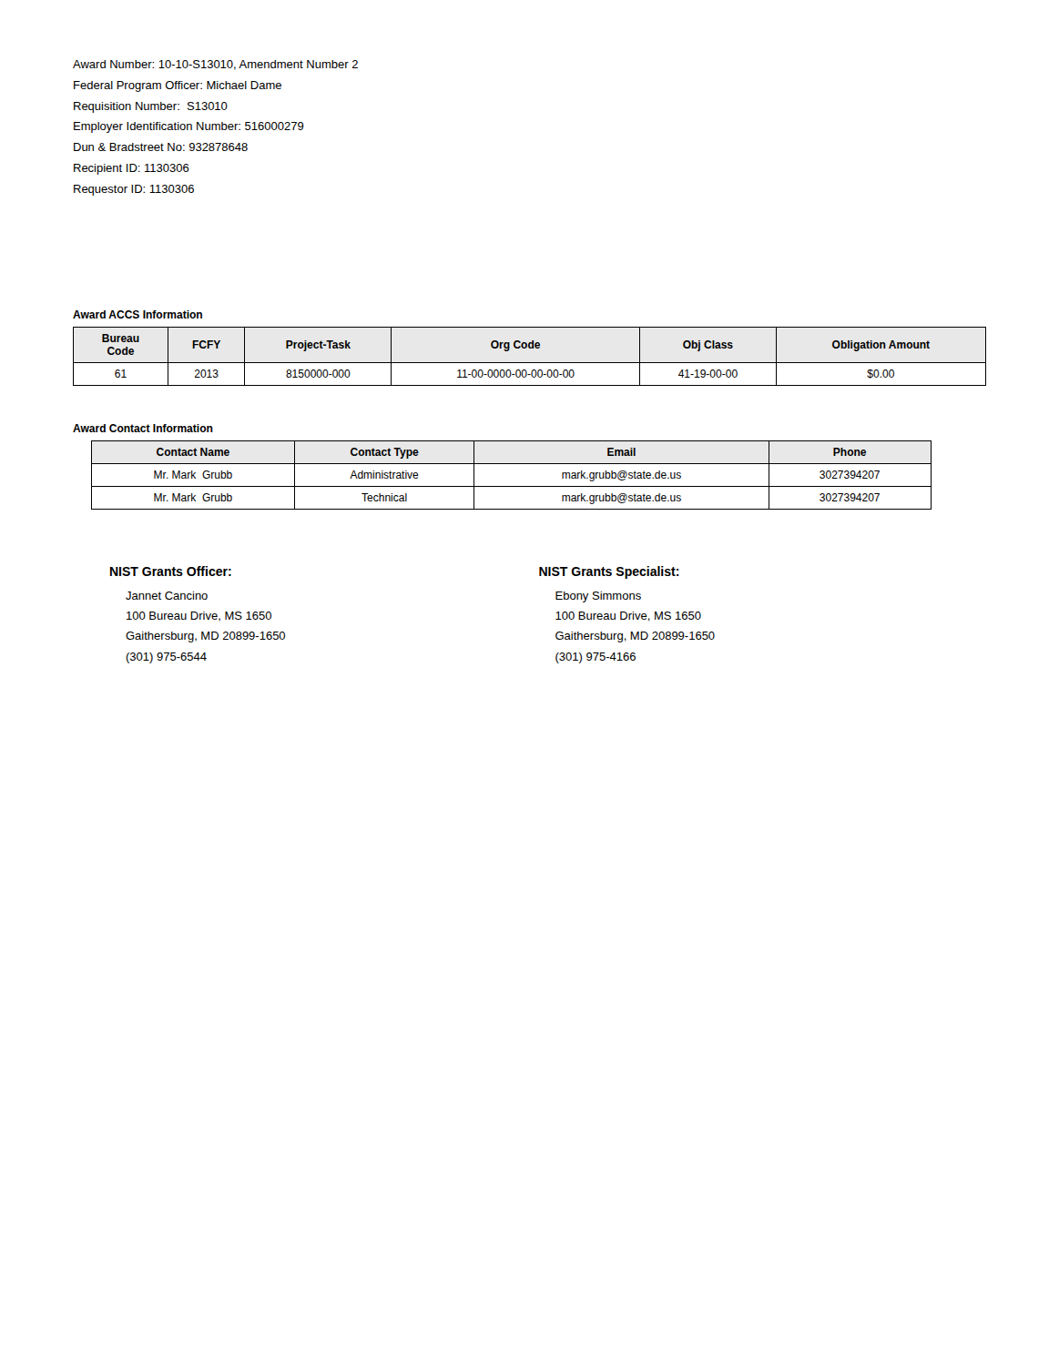Award Number: 10-10-S13010, Amendment Number 2
Federal Program Officer: Michael Dame
Requisition Number: S13010
Employer Identification Number: 516000279
Dun & Bradstreet No: 932878648
Recipient ID: 1130306
Requestor ID: 1130306
Award ACCS Information
| Bureau Code | FCFY | Project-Task | Org Code | Obj Class | Obligation Amount |
| --- | --- | --- | --- | --- | --- |
| 61 | 2013 | 8150000-000 | 11-00-0000-00-00-00-00 | 41-19-00-00 | $0.00 |
Award Contact Information
| Contact Name | Contact Type | Email | Phone |
| --- | --- | --- | --- |
| Mr. Mark Grubb | Administrative | mark.grubb@state.de.us | 3027394207 |
| Mr. Mark Grubb | Technical | mark.grubb@state.de.us | 3027394207 |
NIST Grants Officer:
Jannet Cancino
100 Bureau Drive, MS 1650
Gaithersburg, MD 20899-1650
(301) 975-6544
NIST Grants Specialist:
Ebony Simmons
100 Bureau Drive, MS 1650
Gaithersburg, MD 20899-1650
(301) 975-4166